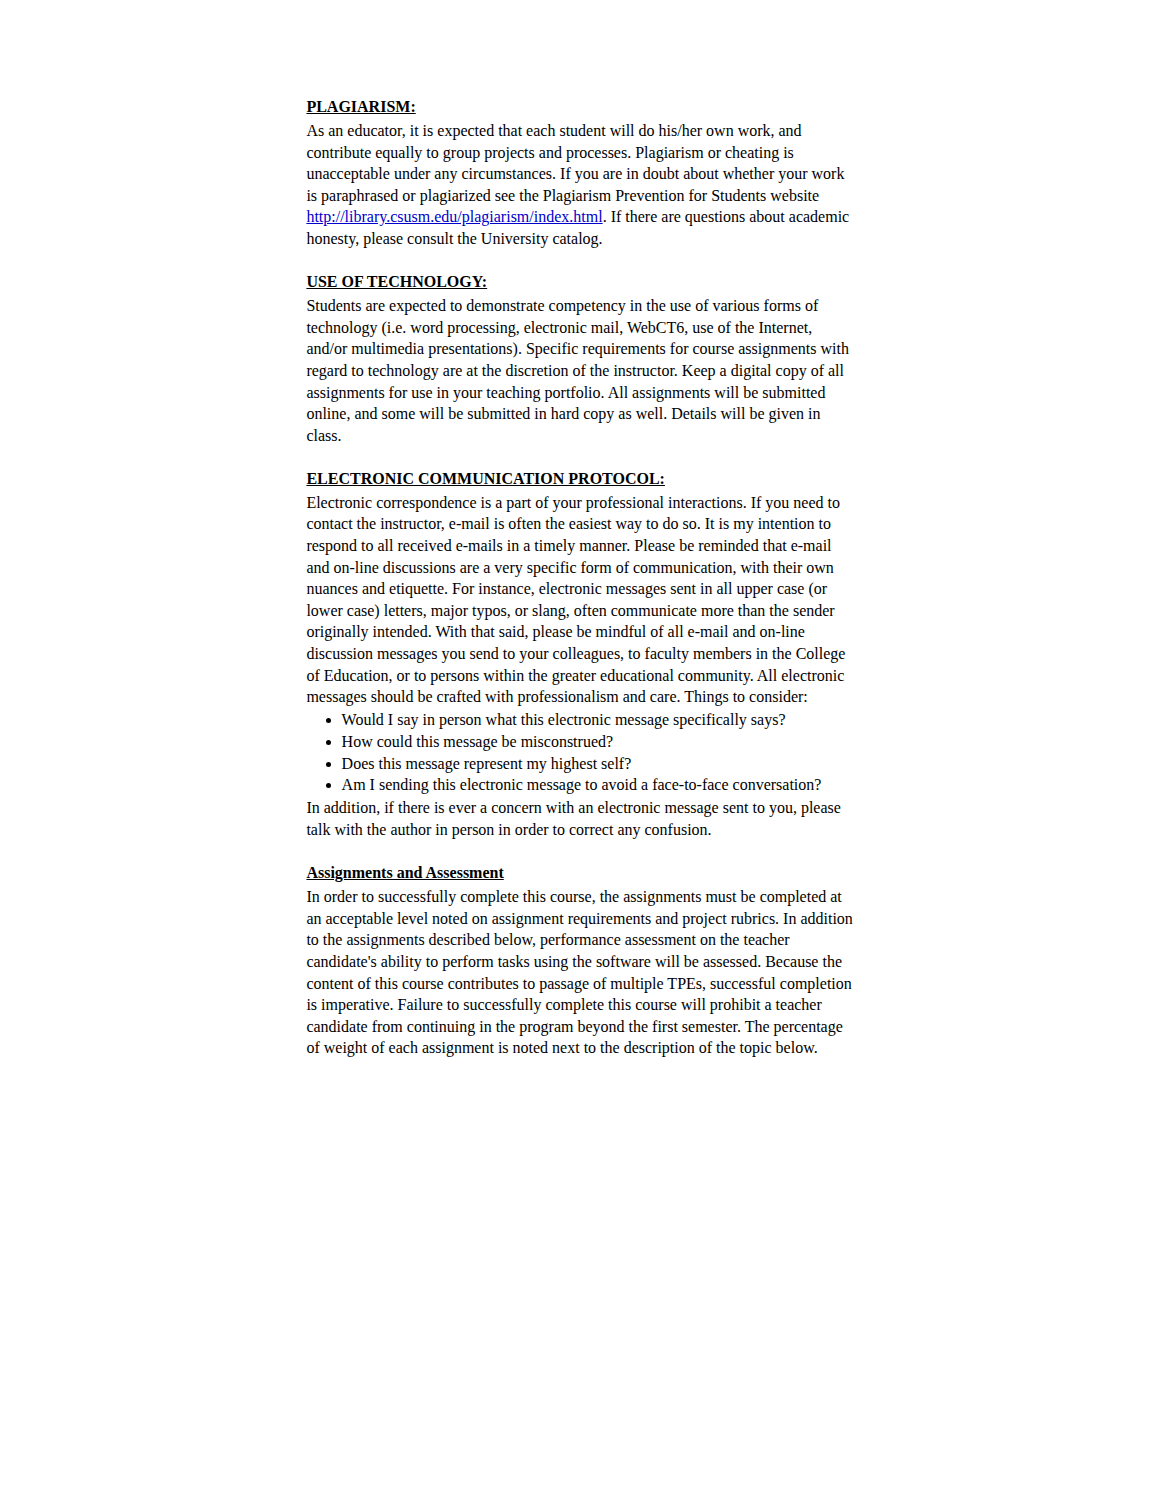PLAGIARISM:
As an educator, it is expected that each student will do his/her own work, and contribute equally to group projects and processes. Plagiarism or cheating is unacceptable under any circumstances. If you are in doubt about whether your work is paraphrased or plagiarized see the Plagiarism Prevention for Students website http://library.csusm.edu/plagiarism/index.html. If there are questions about academic honesty, please consult the University catalog.
USE OF TECHNOLOGY:
Students are expected to demonstrate competency in the use of various forms of technology (i.e. word processing, electronic mail, WebCT6, use of the Internet, and/or multimedia presentations). Specific requirements for course assignments with regard to technology are at the discretion of the instructor. Keep a digital copy of all assignments for use in your teaching portfolio. All assignments will be submitted online, and some will be submitted in hard copy as well. Details will be given in class.
ELECTRONIC COMMUNICATION PROTOCOL:
Electronic correspondence is a part of your professional interactions. If you need to contact the instructor, e-mail is often the easiest way to do so. It is my intention to respond to all received e-mails in a timely manner. Please be reminded that e-mail and on-line discussions are a very specific form of communication, with their own nuances and etiquette. For instance, electronic messages sent in all upper case (or lower case) letters, major typos, or slang, often communicate more than the sender originally intended. With that said, please be mindful of all e-mail and on-line discussion messages you send to your colleagues, to faculty members in the College of Education, or to persons within the greater educational community. All electronic messages should be crafted with professionalism and care. Things to consider:
Would I say in person what this electronic message specifically says?
How could this message be misconstrued?
Does this message represent my highest self?
Am I sending this electronic message to avoid a face-to-face conversation?
In addition, if there is ever a concern with an electronic message sent to you, please talk with the author in person in order to correct any confusion.
Assignments and Assessment
In order to successfully complete this course, the assignments must be completed at an acceptable level noted on assignment requirements and project rubrics. In addition to the assignments described below, performance assessment on the teacher candidate's ability to perform tasks using the software will be assessed. Because the content of this course contributes to passage of multiple TPEs, successful completion is imperative. Failure to successfully complete this course will prohibit a teacher candidate from continuing in the program beyond the first semester. The percentage of weight of each assignment is noted next to the description of the topic below.